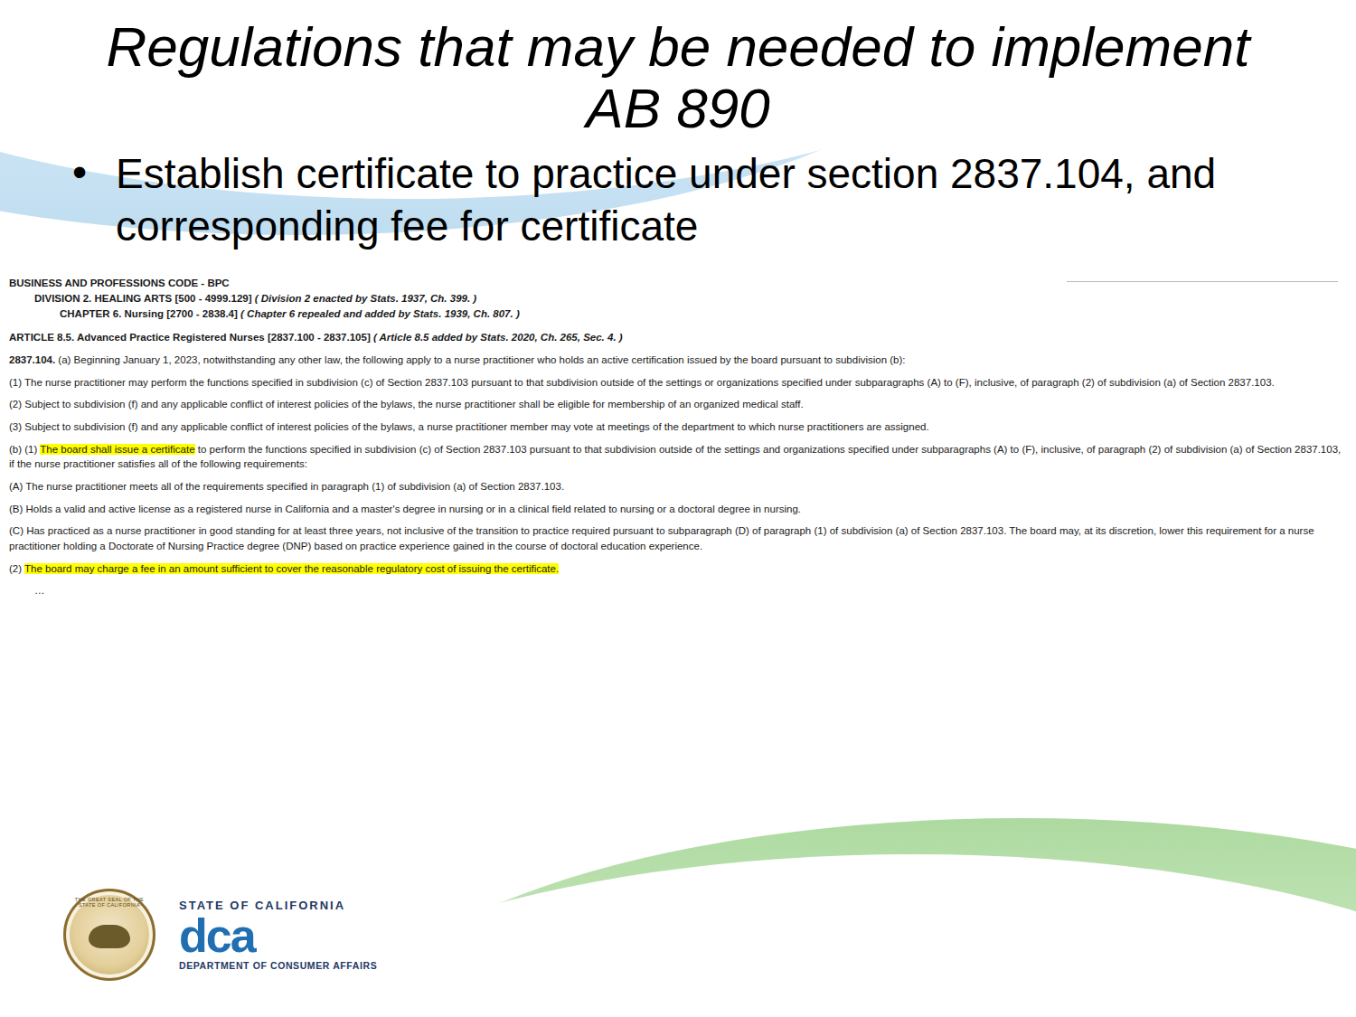Regulations that may be needed to implement AB 890
Establish certificate to practice under section 2837.104, and corresponding fee for certificate
BUSINESS AND PROFESSIONS CODE - BPC
DIVISION 2. HEALING ARTS [500 - 4999.129] ( Division 2 enacted by Stats. 1937, Ch. 399. )
CHAPTER 6. Nursing [2700 - 2838.4] ( Chapter 6 repealed and added by Stats. 1939, Ch. 807. )
ARTICLE 8.5. Advanced Practice Registered Nurses [2837.100 - 2837.105] ( Article 8.5 added by Stats. 2020, Ch. 265, Sec. 4. )
2837.104. (a) Beginning January 1, 2023, notwithstanding any other law, the following apply to a nurse practitioner who holds an active certification issued by the board pursuant to subdivision (b):
(1) The nurse practitioner may perform the functions specified in subdivision (c) of Section 2837.103 pursuant to that subdivision outside of the settings or organizations specified under subparagraphs (A) to (F), inclusive, of paragraph (2) of subdivision (a) of Section 2837.103.
(2) Subject to subdivision (f) and any applicable conflict of interest policies of the bylaws, the nurse practitioner shall be eligible for membership of an organized medical staff.
(3) Subject to subdivision (f) and any applicable conflict of interest policies of the bylaws, a nurse practitioner member may vote at meetings of the department to which nurse practitioners are assigned.
(b) (1) The board shall issue a certificate to perform the functions specified in subdivision (c) of Section 2837.103 pursuant to that subdivision outside of the settings and organizations specified under subparagraphs (A) to (F), inclusive, of paragraph (2) of subdivision (a) of Section 2837.103, if the nurse practitioner satisfies all of the following requirements:
(A) The nurse practitioner meets all of the requirements specified in paragraph (1) of subdivision (a) of Section 2837.103.
(B) Holds a valid and active license as a registered nurse in California and a master's degree in nursing or in a clinical field related to nursing or a doctoral degree in nursing.
(C) Has practiced as a nurse practitioner in good standing for at least three years, not inclusive of the transition to practice required pursuant to subparagraph (D) of paragraph (1) of subdivision (a) of Section 2837.103. The board may, at its discretion, lower this requirement for a nurse practitioner holding a Doctorate of Nursing Practice degree (DNP) based on practice experience gained in the course of doctoral education experience.
(2) The board may charge a fee in an amount sufficient to cover the reasonable regulatory cost of issuing the certificate.
…
STATE OF CALIFORNIA
dca
DEPARTMENT OF CONSUMER AFFAIRS